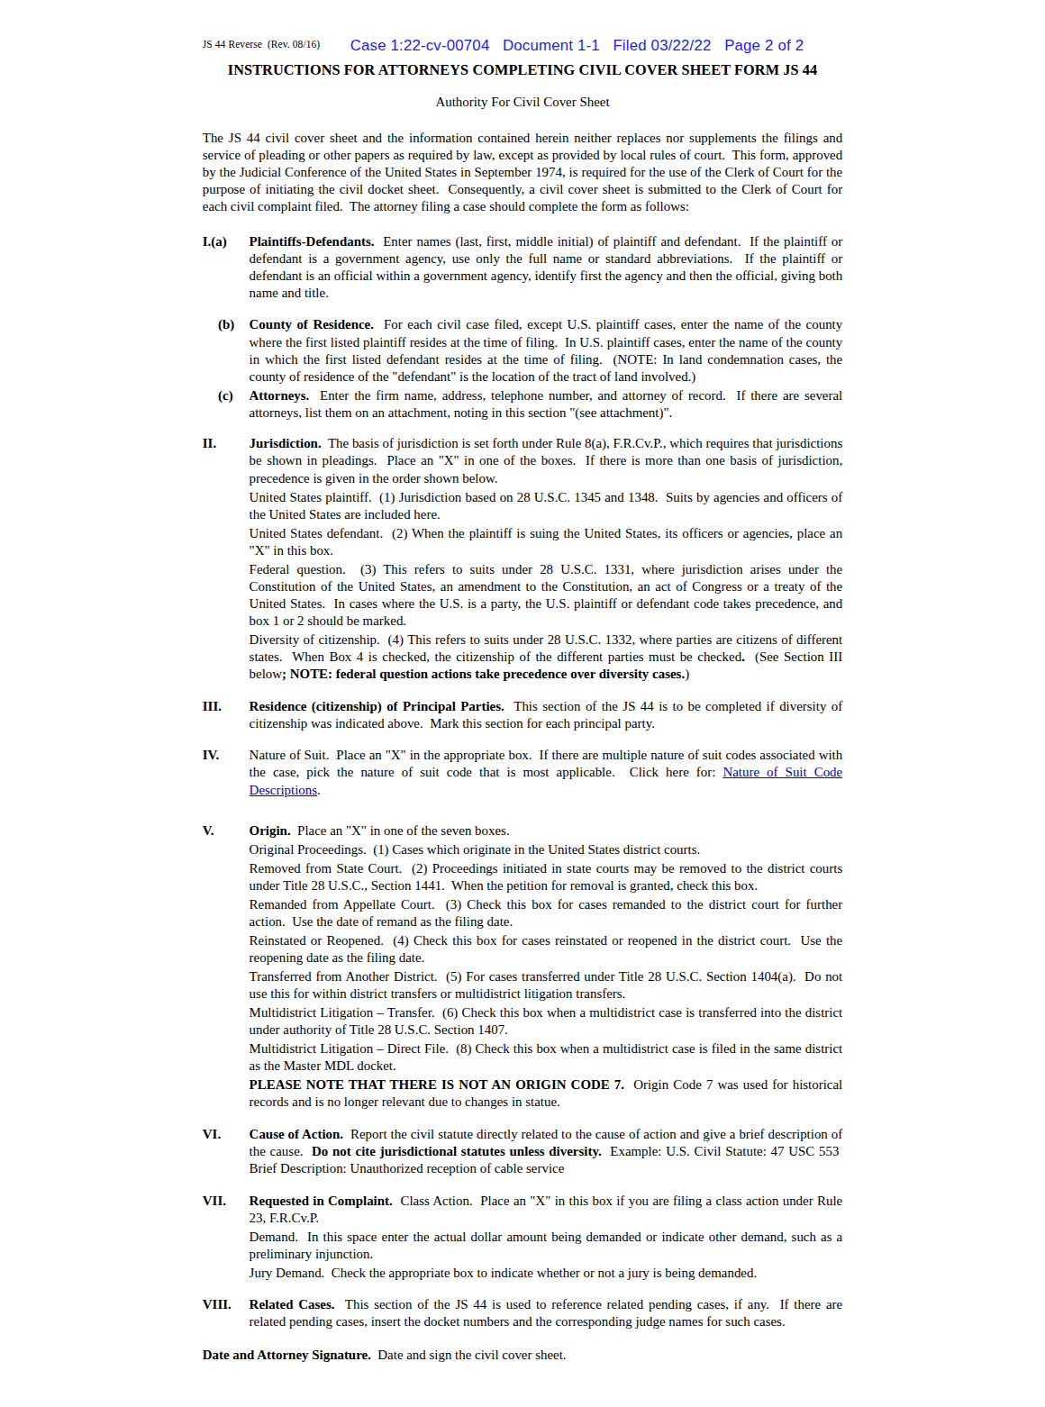JS 44 Reverse (Rev. 08/16)
Case 1:22-cv-00704 Document 1-1 Filed 03/22/22 Page 2 of 2
INSTRUCTIONS FOR ATTORNEYS COMPLETING CIVIL COVER SHEET FORM JS 44
Authority For Civil Cover Sheet
The JS 44 civil cover sheet and the information contained herein neither replaces nor supplements the filings and service of pleading or other papers as required by law, except as provided by local rules of court. This form, approved by the Judicial Conference of the United States in September 1974, is required for the use of the Clerk of Court for the purpose of initiating the civil docket sheet. Consequently, a civil cover sheet is submitted to the Clerk of Court for each civil complaint filed. The attorney filing a case should complete the form as follows:
I.(a)
Plaintiffs-Defendants. Enter names (last, first, middle initial) of plaintiff and defendant. If the plaintiff or defendant is a government agency, use only the full name or standard abbreviations. If the plaintiff or defendant is an official within a government agency, identify first the agency and then the official, giving both name and title.
(b)
County of Residence. For each civil case filed, except U.S. plaintiff cases, enter the name of the county where the first listed plaintiff resides at the time of filing. In U.S. plaintiff cases, enter the name of the county in which the first listed defendant resides at the time of filing. (NOTE: In land condemnation cases, the county of residence of the "defendant" is the location of the tract of land involved.)
(c)
Attorneys. Enter the firm name, address, telephone number, and attorney of record. If there are several attorneys, list them on an attachment, noting in this section "(see attachment)".
II.
Jurisdiction. The basis of jurisdiction is set forth under Rule 8(a), F.R.Cv.P., which requires that jurisdictions be shown in pleadings. Place an "X" in one of the boxes. If there is more than one basis of jurisdiction, precedence is given in the order shown below.
United States plaintiff. (1) Jurisdiction based on 28 U.S.C. 1345 and 1348. Suits by agencies and officers of the United States are included here.
United States defendant. (2) When the plaintiff is suing the United States, its officers or agencies, place an "X" in this box.
Federal question. (3) This refers to suits under 28 U.S.C. 1331, where jurisdiction arises under the Constitution of the United States, an amendment to the Constitution, an act of Congress or a treaty of the United States. In cases where the U.S. is a party, the U.S. plaintiff or defendant code takes precedence, and box 1 or 2 should be marked.
Diversity of citizenship. (4) This refers to suits under 28 U.S.C. 1332, where parties are citizens of different states. When Box 4 is checked, the citizenship of the different parties must be checked. (See Section III below; NOTE: federal question actions take precedence over diversity cases.)
III.
Residence (citizenship) of Principal Parties. This section of the JS 44 is to be completed if diversity of citizenship was indicated above. Mark this section for each principal party.
IV.
Nature of Suit. Place an "X" in the appropriate box. If there are multiple nature of suit codes associated with the case, pick the nature of suit code that is most applicable. Click here for: Nature of Suit Code Descriptions.
V.
Origin. Place an "X" in one of the seven boxes.
Original Proceedings. (1) Cases which originate in the United States district courts.
Removed from State Court. (2) Proceedings initiated in state courts may be removed to the district courts under Title 28 U.S.C., Section 1441. When the petition for removal is granted, check this box.
Remanded from Appellate Court. (3) Check this box for cases remanded to the district court for further action. Use the date of remand as the filing date.
Reinstated or Reopened. (4) Check this box for cases reinstated or reopened in the district court. Use the reopening date as the filing date.
Transferred from Another District. (5) For cases transferred under Title 28 U.S.C. Section 1404(a). Do not use this for within district transfers or multidistrict litigation transfers.
Multidistrict Litigation – Transfer. (6) Check this box when a multidistrict case is transferred into the district under authority of Title 28 U.S.C. Section 1407.
Multidistrict Litigation – Direct File. (8) Check this box when a multidistrict case is filed in the same district as the Master MDL docket.
PLEASE NOTE THAT THERE IS NOT AN ORIGIN CODE 7. Origin Code 7 was used for historical records and is no longer relevant due to changes in statue.
VI.
Cause of Action. Report the civil statute directly related to the cause of action and give a brief description of the cause. Do not cite jurisdictional statutes unless diversity. Example: U.S. Civil Statute: 47 USC 553 Brief Description: Unauthorized reception of cable service
VII.
Requested in Complaint. Class Action. Place an "X" in this box if you are filing a class action under Rule 23, F.R.Cv.P.
Demand. In this space enter the actual dollar amount being demanded or indicate other demand, such as a preliminary injunction.
Jury Demand. Check the appropriate box to indicate whether or not a jury is being demanded.
VIII.
Related Cases. This section of the JS 44 is used to reference related pending cases, if any. If there are related pending cases, insert the docket numbers and the corresponding judge names for such cases.
Date and Attorney Signature. Date and sign the civil cover sheet.